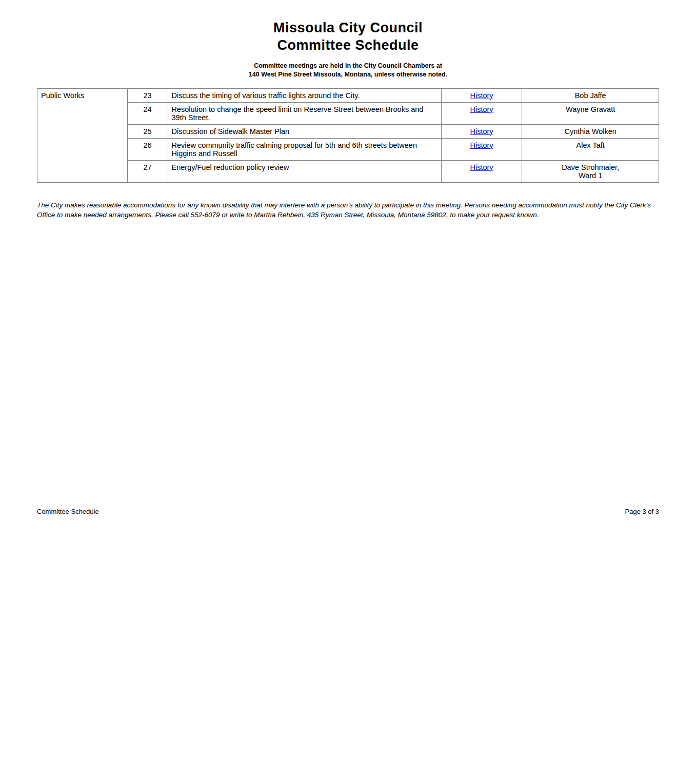Missoula City Council
Committee Schedule
Committee meetings are held in the City Council Chambers at
140 West Pine Street Missoula, Montana, unless otherwise noted.
| Public Works | 23 | Discuss the timing of various traffic lights around the City. | History | Bob Jaffe |
| | 24 | Resolution to change the speed limit on Reserve Street between Brooks and 39th Street. | History | Wayne Gravatt |
| | 25 | Discussion of Sidewalk Master Plan | History | Cynthia Wolken |
| | 26 | Review community traffic calming proposal for 5th and 6th streets between Higgins and Russell | History | Alex Taft |
| | 27 | Energy/Fuel reduction policy review | History | Dave Strohmaier, Ward 1 |
The City makes reasonable accommodations for any known disability that may interfere with a person’s ability to participate in this meeting. Persons needing accommodation must notify the City Clerk’s Office to make needed arrangements. Please call 552-6079 or write to Martha Rehbein, 435 Ryman Street, Missoula, Montana 59802, to make your request known.
Committee Schedule Page 3 of 3